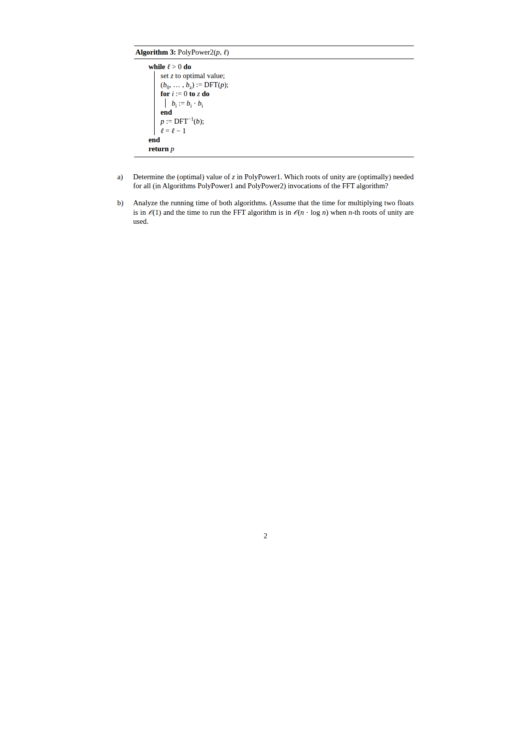Algorithm 3: PolyPower2(p, ℓ)
while ℓ > 0 do
set z to optimal value;
(b0, … , bz) := DFT(p);
for i := 0 to z do
bi := bi · bi
end
p := DFT−1(b);
ℓ = ℓ − 1
end
return p
a) Determine the (optimal) value of z in PolyPower1. Which roots of unity are (optimally) needed for all (in Algorithms PolyPower1 and PolyPower2) invocations of the FFT algorithm?
b) Analyze the running time of both algorithms. (Assume that the time for multiplying two floats is in 𝒪(1) and the time to run the FFT algorithm is in 𝒪(n · log n) when n-th roots of unity are used.
2